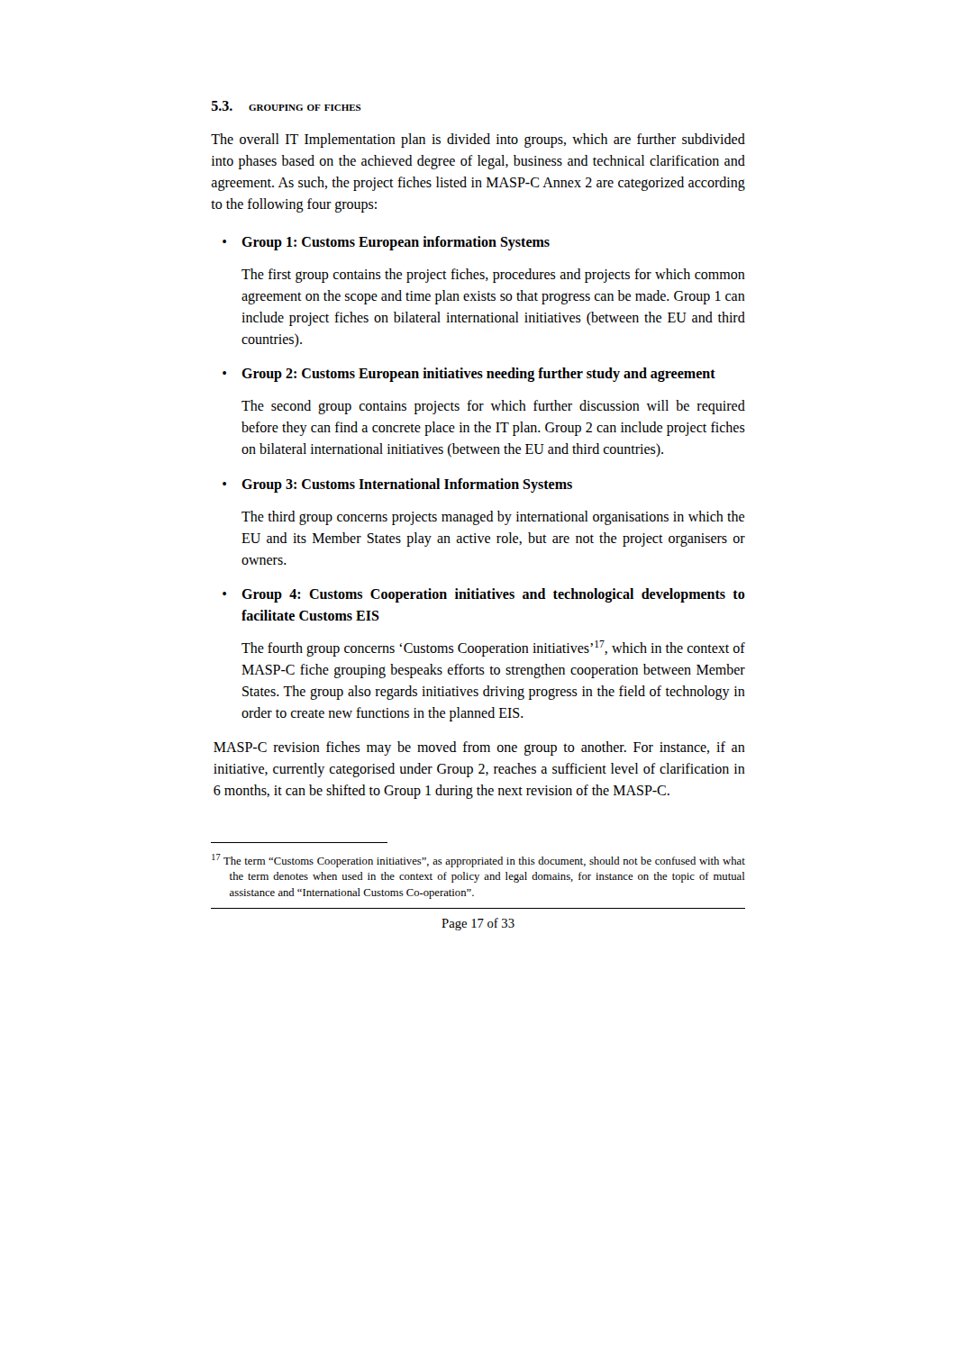5.3. GROUPING OF FICHES
The overall IT Implementation plan is divided into groups, which are further subdivided into phases based on the achieved degree of legal, business and technical clarification and agreement. As such, the project fiches listed in MASP-C Annex 2 are categorized according to the following four groups:
Group 1: Customs European information Systems
The first group contains the project fiches, procedures and projects for which common agreement on the scope and time plan exists so that progress can be made. Group 1 can include project fiches on bilateral international initiatives (between the EU and third countries).
Group 2: Customs European initiatives needing further study and agreement
The second group contains projects for which further discussion will be required before they can find a concrete place in the IT plan. Group 2 can include project fiches on bilateral international initiatives (between the EU and third countries).
Group 3: Customs International Information Systems
The third group concerns projects managed by international organisations in which the EU and its Member States play an active role, but are not the project organisers or owners.
Group 4: Customs Cooperation initiatives and technological developments to facilitate Customs EIS
The fourth group concerns ‘Customs Cooperation initiatives’17, which in the context of MASP-C fiche grouping bespeaks efforts to strengthen cooperation between Member States. The group also regards initiatives driving progress in the field of technology in order to create new functions in the planned EIS.
MASP-C revision fiches may be moved from one group to another. For instance, if an initiative, currently categorised under Group 2, reaches a sufficient level of clarification in 6 months, it can be shifted to Group 1 during the next revision of the MASP-C.
17 The term “Customs Cooperation initiatives”, as appropriated in this document, should not be confused with what the term denotes when used in the context of policy and legal domains, for instance on the topic of mutual assistance and “International Customs Co-operation”.
Page 17 of 33